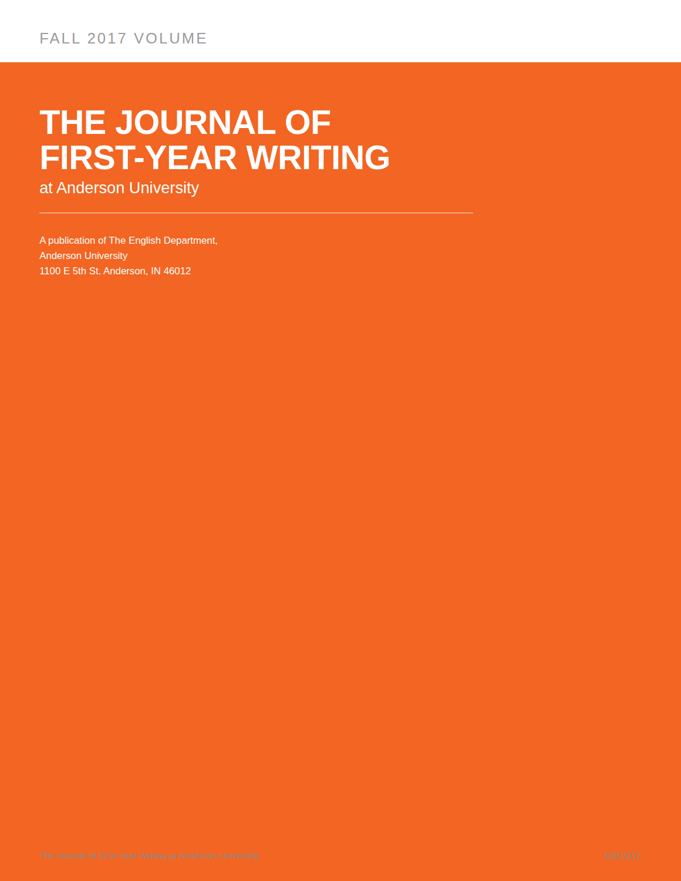FALL 2017 VOLUME
THE JOURNAL OF
FIRST-YEAR WRITING
at Anderson University
A publication of The English Department,
Anderson University
1100 E 5th St. Anderson, IN 46012
The Journal of First-Year Writing at Anderson University Fall 2017